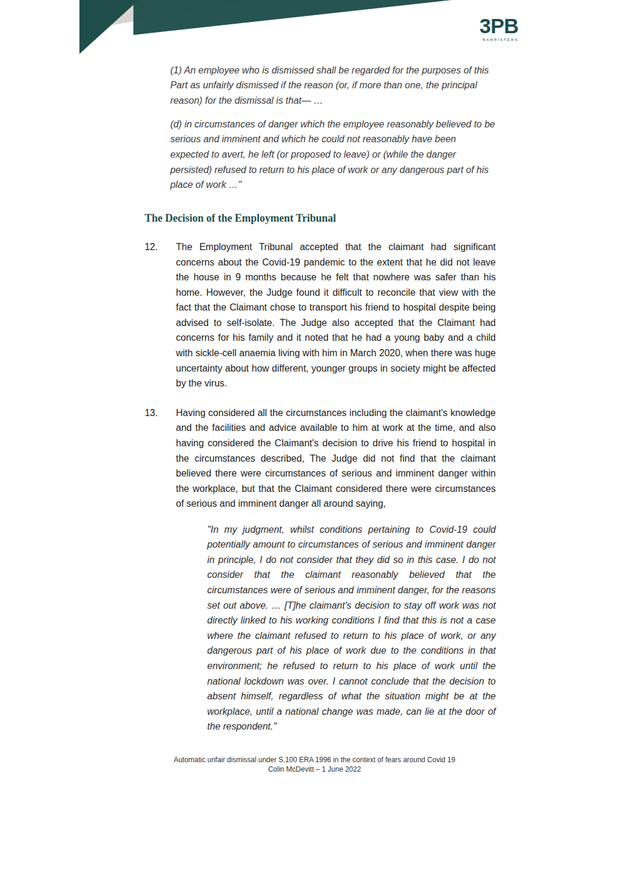3PB
BARRISTERS
(1) An employee who is dismissed shall be regarded for the purposes of this Part as unfairly dismissed if the reason (or, if more than one, the principal reason) for the dismissal is that— …
(d) in circumstances of danger which the employee reasonably believed to be serious and imminent and which he could not reasonably have been expected to avert, he left (or proposed to leave) or (while the danger persisted) refused to return to his place of work or any dangerous part of his place of work …"
The Decision of the Employment Tribunal
The Employment Tribunal accepted that the claimant had significant concerns about the Covid-19 pandemic to the extent that he did not leave the house in 9 months because he felt that nowhere was safer than his home. However, the Judge found it difficult to reconcile that view with the fact that the Claimant chose to transport his friend to hospital despite being advised to self-isolate. The Judge also accepted that the Claimant had concerns for his family and it noted that he had a young baby and a child with sickle-cell anaemia living with him in March 2020, when there was huge uncertainty about how different, younger groups in society might be affected by the virus.
Having considered all the circumstances including the claimant's knowledge and the facilities and advice available to him at work at the time, and also having considered the Claimant's decision to drive his friend to hospital in the circumstances described, The Judge did not find that the claimant believed there were circumstances of serious and imminent danger within the workplace, but that the Claimant considered there were circumstances of serious and imminent danger all around saying,
"In my judgment, whilst conditions pertaining to Covid-19 could potentially amount to circumstances of serious and imminent danger in principle, I do not consider that they did so in this case. I do not consider that the claimant reasonably believed that the circumstances were of serious and imminent danger, for the reasons set out above. … [T]he claimant's decision to stay off work was not directly linked to his working conditions I find that this is not a case where the claimant refused to return to his place of work, or any dangerous part of his place of work due to the conditions in that environment; he refused to return to his place of work until the national lockdown was over. I cannot conclude that the decision to absent himself, regardless of what the situation might be at the workplace, until a national change was made, can lie at the door of the respondent."
Automatic unfair dismissal under S.100 ERA 1996 in the context of fears around Covid 19
Colin McDevitt – 1 June 2022